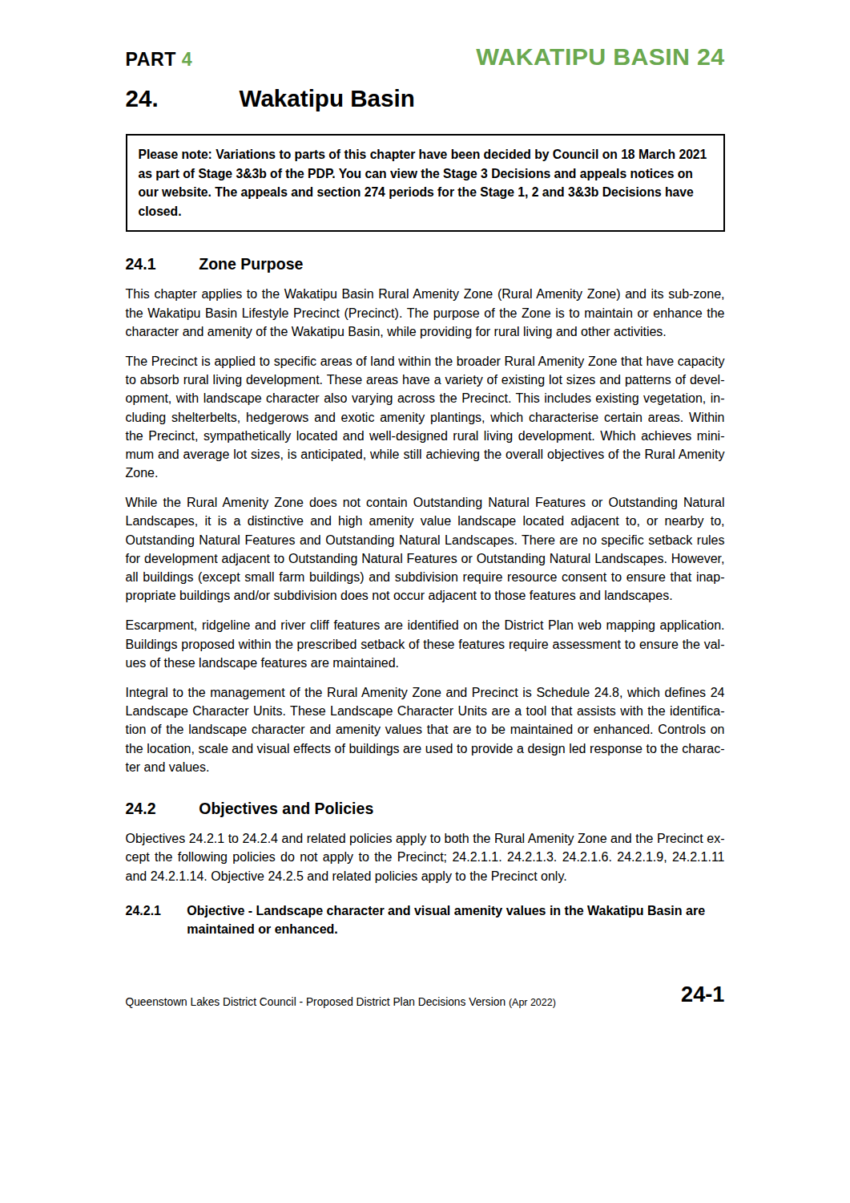PART 4
WAKATIPU BASIN 24
24. Wakatipu Basin
Please note: Variations to parts of this chapter have been decided by Council on 18 March 2021 as part of Stage 3&3b of the PDP. You can view the Stage 3 Decisions and appeals notices on our website. The appeals and section 274 periods for the Stage 1, 2 and 3&3b Decisions have closed.
24.1 Zone Purpose
This chapter applies to the Wakatipu Basin Rural Amenity Zone (Rural Amenity Zone) and its sub-zone, the Wakatipu Basin Lifestyle Precinct (Precinct). The purpose of the Zone is to maintain or enhance the character and amenity of the Wakatipu Basin, while providing for rural living and other activities.
The Precinct is applied to specific areas of land within the broader Rural Amenity Zone that have capacity to absorb rural living development. These areas have a variety of existing lot sizes and patterns of development, with landscape character also varying across the Precinct. This includes existing vegetation, including shelterbelts, hedgerows and exotic amenity plantings, which characterise certain areas. Within the Precinct, sympathetically located and well-designed rural living development. Which achieves minimum and average lot sizes, is anticipated, while still achieving the overall objectives of the Rural Amenity Zone.
While the Rural Amenity Zone does not contain Outstanding Natural Features or Outstanding Natural Landscapes, it is a distinctive and high amenity value landscape located adjacent to, or nearby to, Outstanding Natural Features and Outstanding Natural Landscapes. There are no specific setback rules for development adjacent to Outstanding Natural Features or Outstanding Natural Landscapes. However, all buildings (except small farm buildings) and subdivision require resource consent to ensure that inappropriate buildings and/or subdivision does not occur adjacent to those features and landscapes.
Escarpment, ridgeline and river cliff features are identified on the District Plan web mapping application. Buildings proposed within the prescribed setback of these features require assessment to ensure the values of these landscape features are maintained.
Integral to the management of the Rural Amenity Zone and Precinct is Schedule 24.8, which defines 24 Landscape Character Units. These Landscape Character Units are a tool that assists with the identification of the landscape character and amenity values that are to be maintained or enhanced. Controls on the location, scale and visual effects of buildings are used to provide a design led response to the character and values.
24.2 Objectives and Policies
Objectives 24.2.1 to 24.2.4 and related policies apply to both the Rural Amenity Zone and the Precinct except the following policies do not apply to the Precinct; 24.2.1.1. 24.2.1.3. 24.2.1.6. 24.2.1.9, 24.2.1.11 and 24.2.1.14. Objective 24.2.5 and related policies apply to the Precinct only.
24.2.1 Objective - Landscape character and visual amenity values in the Wakatipu Basin are maintained or enhanced.
Queenstown Lakes District Council - Proposed District Plan Decisions Version (Apr 2022)
24-1